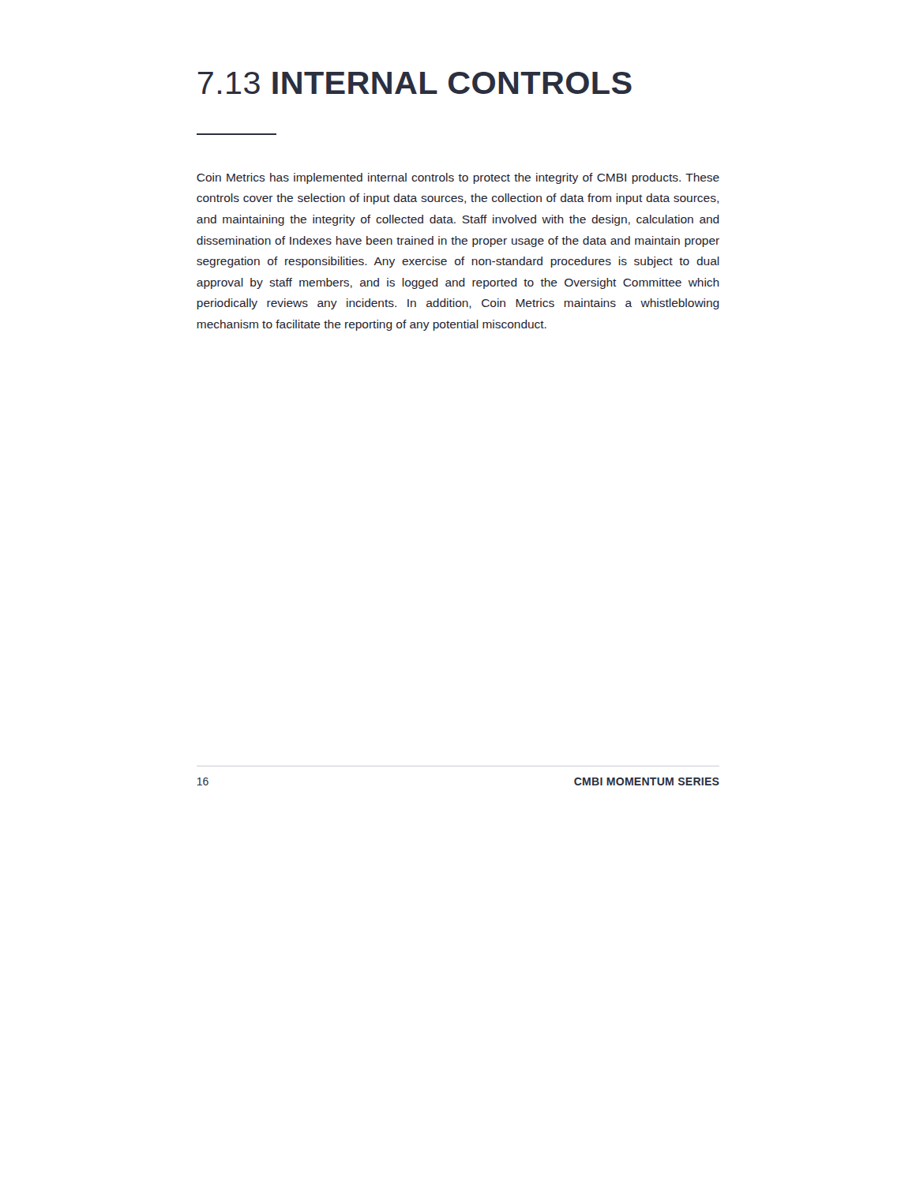7.13 INTERNAL CONTROLS
Coin Metrics has implemented internal controls to protect the integrity of CMBI products. These controls cover the selection of input data sources, the collection of data from input data sources, and maintaining the integrity of collected data. Staff involved with the design, calculation and dissemination of Indexes have been trained in the proper usage of the data and maintain proper segregation of responsibilities. Any exercise of non-standard procedures is subject to dual approval by staff members, and is logged and reported to the Oversight Committee which periodically reviews any incidents. In addition, Coin Metrics maintains a whistleblowing mechanism to facilitate the reporting of any potential misconduct.
16 CMBI MOMENTUM SERIES